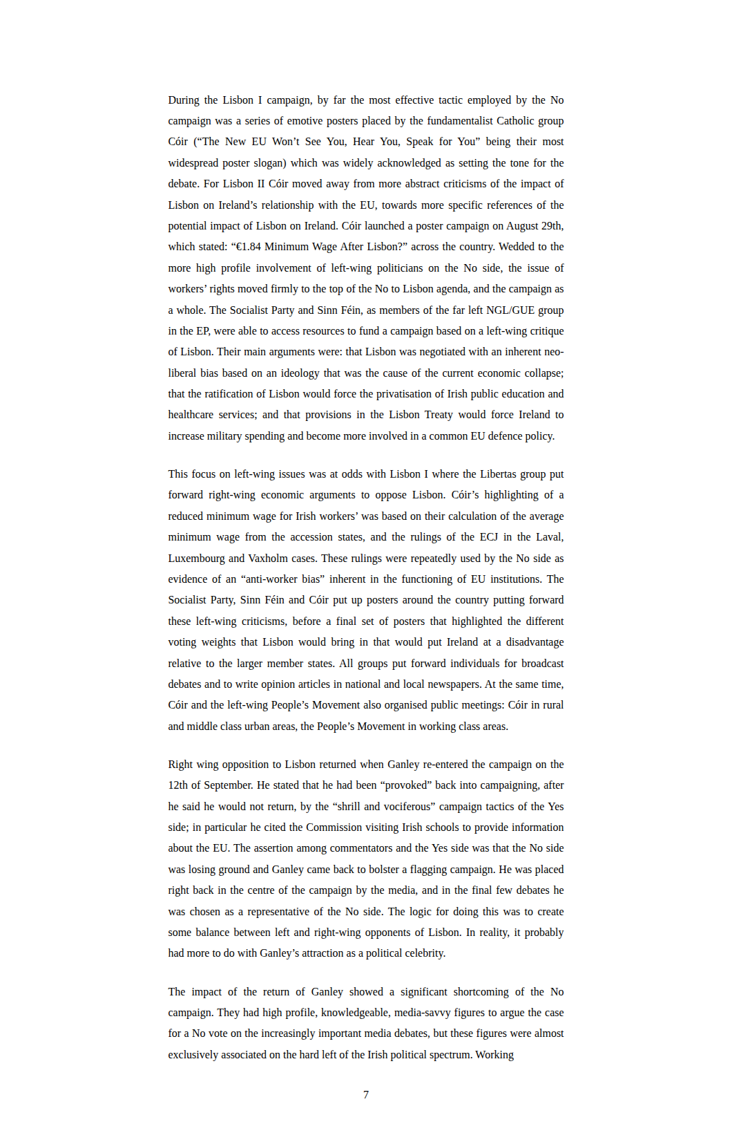During the Lisbon I campaign, by far the most effective tactic employed by the No campaign was a series of emotive posters placed by the fundamentalist Catholic group Cóir (“The New EU Won’t See You, Hear You, Speak for You” being their most widespread poster slogan) which was widely acknowledged as setting the tone for the debate. For Lisbon II Cóir moved away from more abstract criticisms of the impact of Lisbon on Ireland’s relationship with the EU, towards more specific references of the potential impact of Lisbon on Ireland. Cóir launched a poster campaign on August 29th, which stated: “€1.84 Minimum Wage After Lisbon?” across the country. Wedded to the more high profile involvement of left-wing politicians on the No side, the issue of workers’ rights moved firmly to the top of the No to Lisbon agenda, and the campaign as a whole. The Socialist Party and Sinn Féin, as members of the far left NGL/GUE group in the EP, were able to access resources to fund a campaign based on a left-wing critique of Lisbon. Their main arguments were: that Lisbon was negotiated with an inherent neo-liberal bias based on an ideology that was the cause of the current economic collapse; that the ratification of Lisbon would force the privatisation of Irish public education and healthcare services; and that provisions in the Lisbon Treaty would force Ireland to increase military spending and become more involved in a common EU defence policy.
This focus on left-wing issues was at odds with Lisbon I where the Libertas group put forward right-wing economic arguments to oppose Lisbon. Cóir’s highlighting of a reduced minimum wage for Irish workers’ was based on their calculation of the average minimum wage from the accession states, and the rulings of the ECJ in the Laval, Luxembourg and Vaxholm cases. These rulings were repeatedly used by the No side as evidence of an “anti-worker bias” inherent in the functioning of EU institutions. The Socialist Party, Sinn Féin and Cóir put up posters around the country putting forward these left-wing criticisms, before a final set of posters that highlighted the different voting weights that Lisbon would bring in that would put Ireland at a disadvantage relative to the larger member states. All groups put forward individuals for broadcast debates and to write opinion articles in national and local newspapers. At the same time, Cóir and the left-wing People’s Movement also organised public meetings: Cóir in rural and middle class urban areas, the People’s Movement in working class areas.
Right wing opposition to Lisbon returned when Ganley re-entered the campaign on the 12th of September. He stated that he had been “provoked” back into campaigning, after he said he would not return, by the “shrill and vociferous” campaign tactics of the Yes side; in particular he cited the Commission visiting Irish schools to provide information about the EU. The assertion among commentators and the Yes side was that the No side was losing ground and Ganley came back to bolster a flagging campaign. He was placed right back in the centre of the campaign by the media, and in the final few debates he was chosen as a representative of the No side. The logic for doing this was to create some balance between left and right-wing opponents of Lisbon. In reality, it probably had more to do with Ganley’s attraction as a political celebrity.
The impact of the return of Ganley showed a significant shortcoming of the No campaign. They had high profile, knowledgeable, media-savvy figures to argue the case for a No vote on the increasingly important media debates, but these figures were almost exclusively associated on the hard left of the Irish political spectrum. Working
7